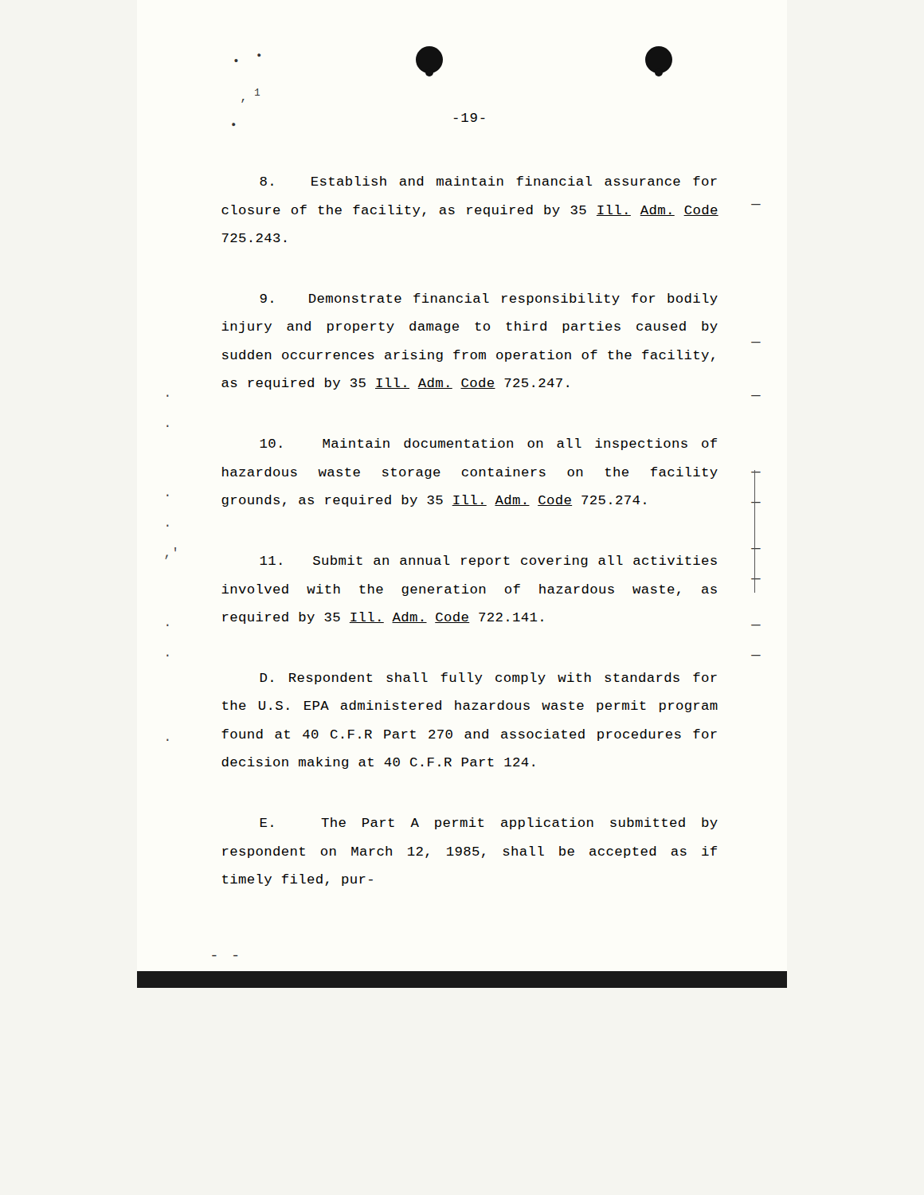• • , 1 •
-19-
8. Establish and maintain financial assurance for closure of the facility, as required by 35 Ill. Adm. Code 725.243.
9. Demonstrate financial responsibility for bodily injury and property damage to third parties caused by sudden occurrences arising from operation of the facility, as required by 35 Ill. Adm. Code 725.247.
10. Maintain documentation on all inspections of hazardous waste storage containers on the facility grounds, as required by 35 Ill. Adm. Code 725.274.
11. Submit an annual report covering all activities involved with the generation of hazardous waste, as required by 35 Ill. Adm. Code 722.141.
D. Respondent shall fully comply with standards for the U.S. EPA administered hazardous waste permit program found at 40 C.F.R Part 270 and associated procedures for decision making at 40 C.F.R Part 124.
E. The Part A permit application submitted by respondent on March 12, 1985, shall be accepted as if timely filed, pur-
. . . . ,' . . . — — — — — — — — —
- -